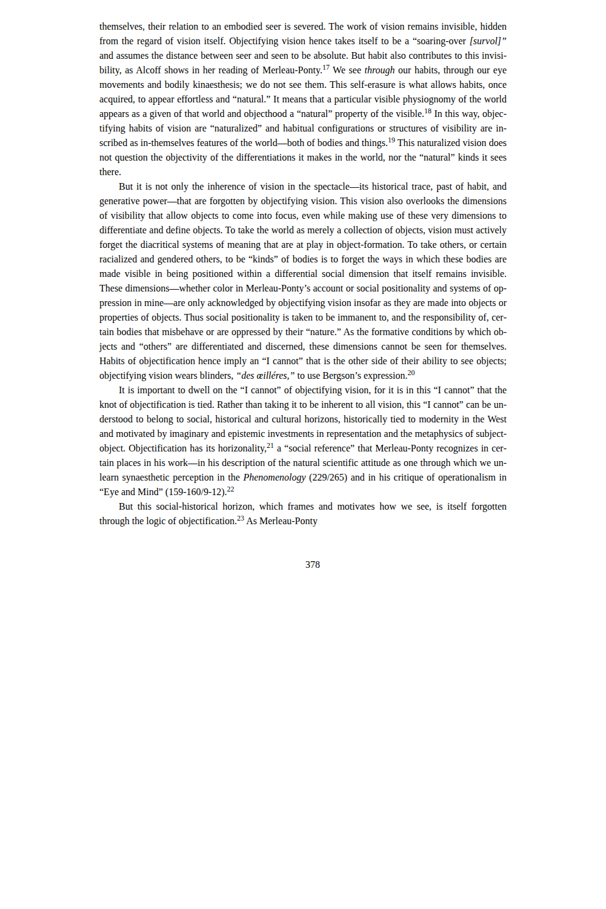themselves, their relation to an embodied seer is severed. The work of vision remains invisible, hidden from the regard of vision itself. Objectifying vision hence takes itself to be a “soaring-over [survol]” and assumes the distance between seer and seen to be absolute. But habit also contributes to this invisibility, as Alcoff shows in her reading of Merleau-Ponty.17 We see through our habits, through our eye movements and bodily kinaesthesis; we do not see them. This self-erasure is what allows habits, once acquired, to appear effortless and “natural.” It means that a particular visible physiognomy of the world appears as a given of that world and objecthood a “natural” property of the visible.18 In this way, objectifying habits of vision are “naturalized” and habitual configurations or structures of visibility are inscribed as in-themselves features of the world—both of bodies and things.19 This naturalized vision does not question the objectivity of the differentiations it makes in the world, nor the “natural” kinds it sees there.
But it is not only the inherence of vision in the spectacle—its historical trace, past of habit, and generative power—that are forgotten by objectifying vision. This vision also overlooks the dimensions of visibility that allow objects to come into focus, even while making use of these very dimensions to differentiate and define objects. To take the world as merely a collection of objects, vision must actively forget the diacritical systems of meaning that are at play in object-formation. To take others, or certain racialized and gendered others, to be “kinds” of bodies is to forget the ways in which these bodies are made visible in being positioned within a differential social dimension that itself remains invisible. These dimensions—whether color in Merleau-Ponty’s account or social positionality and systems of oppression in mine—are only acknowledged by objectifying vision insofar as they are made into objects or properties of objects. Thus social positionality is taken to be immanent to, and the responsibility of, certain bodies that misbehave or are oppressed by their “nature.” As the formative conditions by which objects and “others” are differentiated and discerned, these dimensions cannot be seen for themselves. Habits of objectification hence imply an “I cannot” that is the other side of their ability to see objects; objectifying vision wears blinders, “des œilléres,” to use Bergson’s expression.20
It is important to dwell on the “I cannot” of objectifying vision, for it is in this “I cannot” that the knot of objectification is tied. Rather than taking it to be inherent to all vision, this “I cannot” can be understood to belong to social, historical and cultural horizons, historically tied to modernity in the West and motivated by imaginary and epistemic investments in representation and the metaphysics of subject-object. Objectification has its horizonality,21 a “social reference” that Merleau-Ponty recognizes in certain places in his work—in his description of the natural scientific attitude as one through which we unlearn synaesthetic perception in the Phenomenology (229/265) and in his critique of operationalism in “Eye and Mind” (159-160/9-12).22
But this social-historical horizon, which frames and motivates how we see, is itself forgotten through the logic of objectification.23 As Merleau-Ponty
378